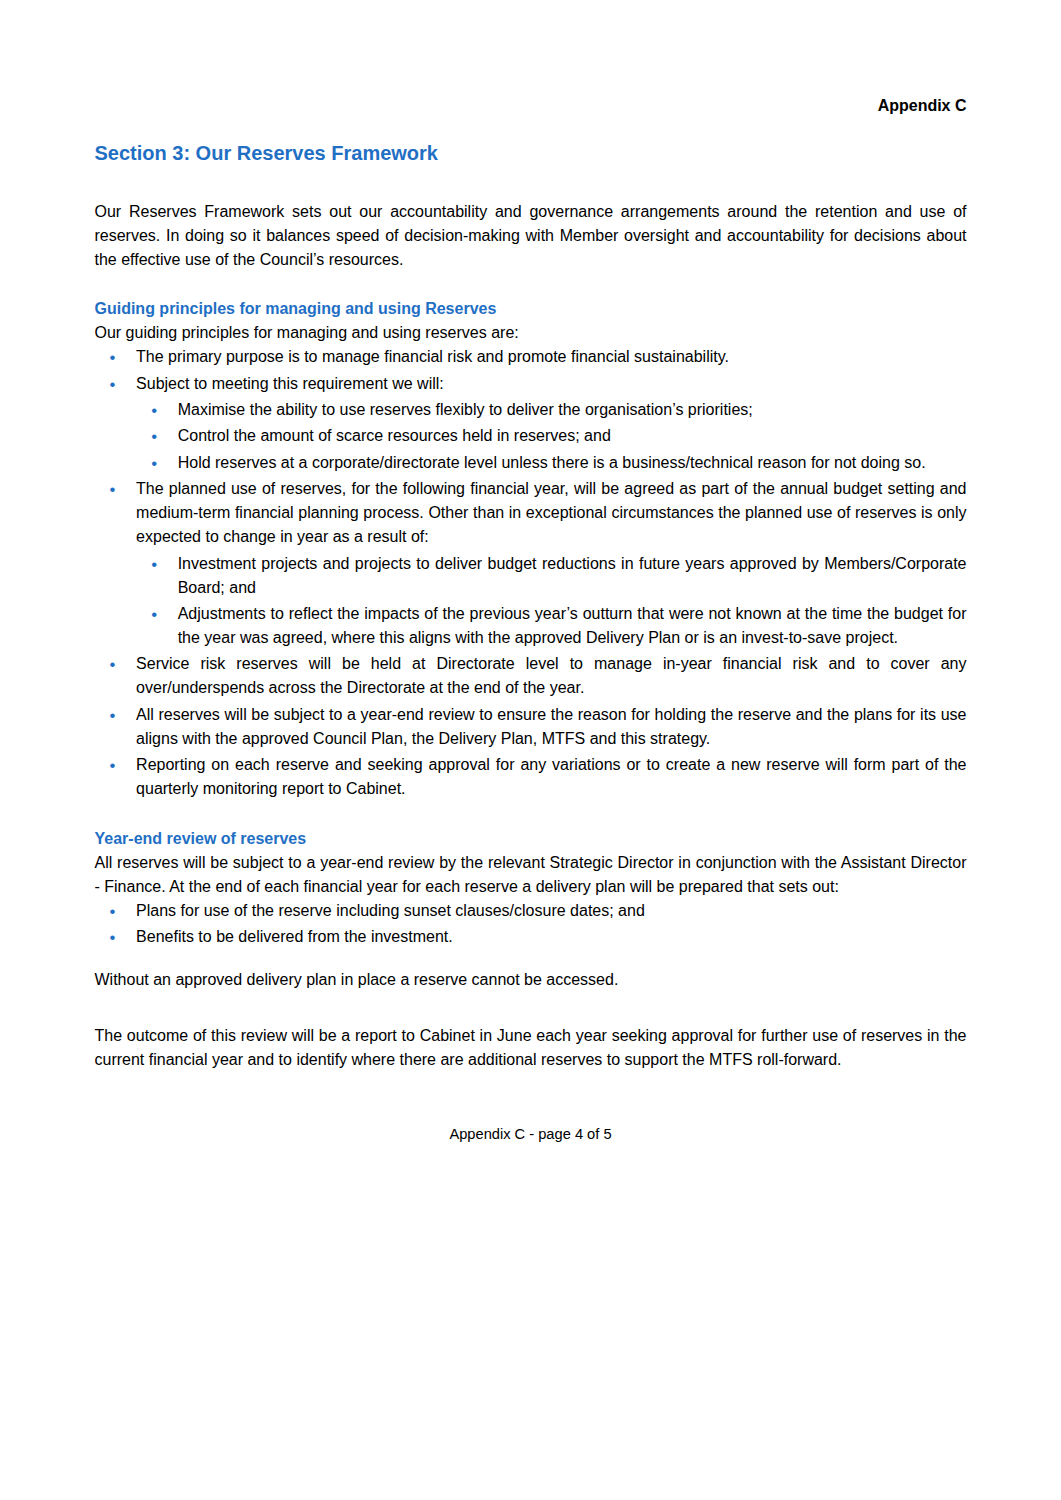Appendix C
Section 3: Our Reserves Framework
Our Reserves Framework sets out our accountability and governance arrangements around the retention and use of reserves. In doing so it balances speed of decision-making with Member oversight and accountability for decisions about the effective use of the Council’s resources.
Guiding principles for managing and using Reserves
Our guiding principles for managing and using reserves are:
The primary purpose is to manage financial risk and promote financial sustainability.
Subject to meeting this requirement we will:
Maximise the ability to use reserves flexibly to deliver the organisation’s priorities;
Control the amount of scarce resources held in reserves; and
Hold reserves at a corporate/directorate level unless there is a business/technical reason for not doing so.
The planned use of reserves, for the following financial year, will be agreed as part of the annual budget setting and medium-term financial planning process. Other than in exceptional circumstances the planned use of reserves is only expected to change in year as a result of:
Investment projects and projects to deliver budget reductions in future years approved by Members/Corporate Board; and
Adjustments to reflect the impacts of the previous year’s outturn that were not known at the time the budget for the year was agreed, where this aligns with the approved Delivery Plan or is an invest-to-save project.
Service risk reserves will be held at Directorate level to manage in-year financial risk and to cover any over/underspends across the Directorate at the end of the year.
All reserves will be subject to a year-end review to ensure the reason for holding the reserve and the plans for its use aligns with the approved Council Plan, the Delivery Plan, MTFS and this strategy.
Reporting on each reserve and seeking approval for any variations or to create a new reserve will form part of the quarterly monitoring report to Cabinet.
Year-end review of reserves
All reserves will be subject to a year-end review by the relevant Strategic Director in conjunction with the Assistant Director - Finance. At the end of each financial year for each reserve a delivery plan will be prepared that sets out:
Plans for use of the reserve including sunset clauses/closure dates; and
Benefits to be delivered from the investment.
Without an approved delivery plan in place a reserve cannot be accessed.
The outcome of this review will be a report to Cabinet in June each year seeking approval for further use of reserves in the current financial year and to identify where there are additional reserves to support the MTFS roll-forward.
Appendix C - page 4 of 5